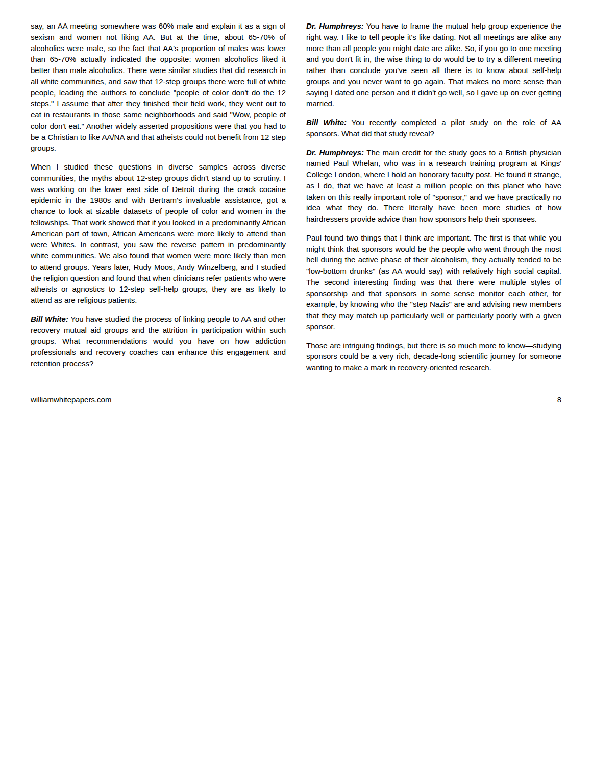say, an AA meeting somewhere was 60% male and explain it as a sign of sexism and women not liking AA. But at the time, about 65-70% of alcoholics were male, so the fact that AA's proportion of males was lower than 65-70% actually indicated the opposite: women alcoholics liked it better than male alcoholics. There were similar studies that did research in all white communities, and saw that 12-step groups there were full of white people, leading the authors to conclude "people of color don't do the 12 steps." I assume that after they finished their field work, they went out to eat in restaurants in those same neighborhoods and said "Wow, people of color don't eat." Another widely asserted propositions were that you had to be a Christian to like AA/NA and that atheists could not benefit from 12 step groups.
When I studied these questions in diverse samples across diverse communities, the myths about 12-step groups didn't stand up to scrutiny. I was working on the lower east side of Detroit during the crack cocaine epidemic in the 1980s and with Bertram's invaluable assistance, got a chance to look at sizable datasets of people of color and women in the fellowships. That work showed that if you looked in a predominantly African American part of town, African Americans were more likely to attend than were Whites. In contrast, you saw the reverse pattern in predominantly white communities. We also found that women were more likely than men to attend groups. Years later, Rudy Moos, Andy Winzelberg, and I studied the religion question and found that when clinicians refer patients who were atheists or agnostics to 12-step self-help groups, they are as likely to attend as are religious patients.
Bill White: You have studied the process of linking people to AA and other recovery mutual aid groups and the attrition in participation within such groups. What recommendations would you have on how addiction professionals and recovery coaches can enhance this engagement and retention process?
Dr. Humphreys: You have to frame the mutual help group experience the right way. I like to tell people it's like dating. Not all meetings are alike any more than all people you might date are alike. So, if you go to one meeting and you don't fit in, the wise thing to do would be to try a different meeting rather than conclude you've seen all there is to know about self-help groups and you never want to go again. That makes no more sense than saying I dated one person and it didn't go well, so I gave up on ever getting married.
Bill White: You recently completed a pilot study on the role of AA sponsors. What did that study reveal?
Dr. Humphreys: The main credit for the study goes to a British physician named Paul Whelan, who was in a research training program at Kings' College London, where I hold an honorary faculty post. He found it strange, as I do, that we have at least a million people on this planet who have taken on this really important role of "sponsor," and we have practically no idea what they do. There literally have been more studies of how hairdressers provide advice than how sponsors help their sponsees.
Paul found two things that I think are important. The first is that while you might think that sponsors would be the people who went through the most hell during the active phase of their alcoholism, they actually tended to be "low-bottom drunks" (as AA would say) with relatively high social capital. The second interesting finding was that there were multiple styles of sponsorship and that sponsors in some sense monitor each other, for example, by knowing who the "step Nazis" are and advising new members that they may match up particularly well or particularly poorly with a given sponsor.
Those are intriguing findings, but there is so much more to know—studying sponsors could be a very rich, decade-long scientific journey for someone wanting to make a mark in recovery-oriented research.
williamwhitepapers.com 8